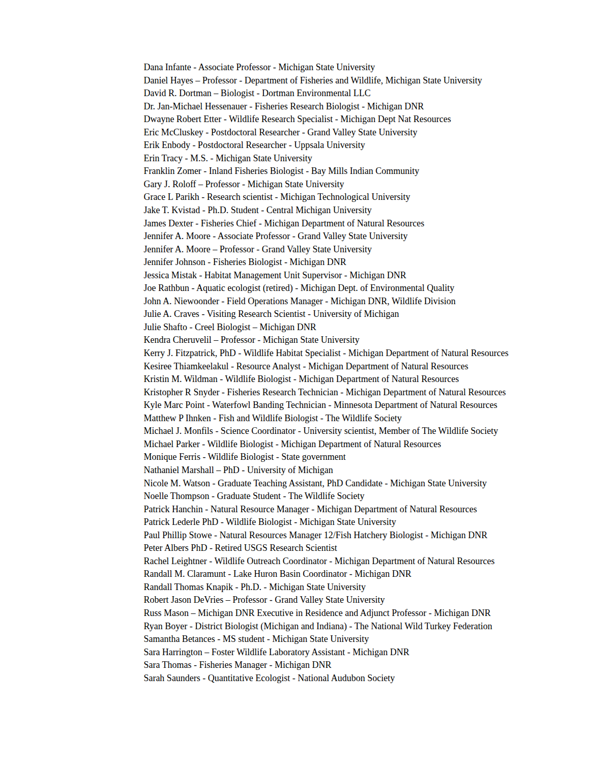Dana Infante - Associate Professor - Michigan State University
Daniel Hayes – Professor - Department of Fisheries and Wildlife, Michigan State University
David R. Dortman – Biologist - Dortman Environmental LLC
Dr. Jan-Michael Hessenauer - Fisheries Research Biologist - Michigan DNR
Dwayne Robert Etter - Wildlife Research Specialist - Michigan Dept Nat Resources
Eric McCluskey - Postdoctoral Researcher - Grand Valley State University
Erik Enbody - Postdoctoral Researcher - Uppsala University
Erin Tracy - M.S. - Michigan State University
Franklin Zomer - Inland Fisheries Biologist - Bay Mills Indian Community
Gary J. Roloff – Professor - Michigan State University
Grace L Parikh - Research scientist - Michigan Technological University
Jake T. Kvistad - Ph.D. Student - Central Michigan University
James Dexter - Fisheries Chief - Michigan Department of Natural Resources
Jennifer A. Moore - Associate Professor - Grand Valley State University
Jennifer A. Moore – Professor - Grand Valley State University
Jennifer Johnson - Fisheries Biologist - Michigan DNR
Jessica Mistak - Habitat Management Unit Supervisor - Michigan DNR
Joe Rathbun - Aquatic ecologist (retired) - Michigan Dept. of Environmental Quality
John A. Niewoonder - Field Operations Manager - Michigan DNR, Wildlife Division
Julie A. Craves - Visiting Research Scientist - University of Michigan
Julie Shafto - Creel Biologist – Michigan DNR
Kendra Cheruvelil – Professor - Michigan State University
Kerry J. Fitzpatrick, PhD - Wildlife Habitat Specialist - Michigan Department of Natural Resources
Kesiree Thiamkeelakul - Resource Analyst - Michigan Department of Natural Resources
Kristin M. Wildman - Wildlife Biologist - Michigan Department of Natural Resources
Kristopher R Snyder - Fisheries Research Technician - Michigan Department of Natural Resources
Kyle Marc Point - Waterfowl Banding Technician - Minnesota Department of Natural Resources
Matthew P Ihnken - Fish and Wildlife Biologist - The Wildlife Society
Michael J. Monfils - Science Coordinator - University scientist, Member of The Wildlife Society
Michael Parker - Wildlife Biologist - Michigan Department of Natural Resources
Monique Ferris - Wildlife Biologist - State government
Nathaniel Marshall – PhD - University of Michigan
Nicole M. Watson - Graduate Teaching Assistant, PhD Candidate - Michigan State University
Noelle Thompson - Graduate Student - The Wildlife Society
Patrick Hanchin - Natural Resource Manager - Michigan Department of Natural Resources
Patrick Lederle PhD - Wildlife Biologist - Michigan State University
Paul Phillip Stowe - Natural Resources Manager 12/Fish Hatchery Biologist - Michigan DNR
Peter Albers PhD - Retired USGS Research Scientist
Rachel Leightner - Wildlife Outreach Coordinator - Michigan Department of Natural Resources
Randall M. Claramunt - Lake Huron Basin Coordinator - Michigan DNR
Randall Thomas Knapik - Ph.D. - Michigan State University
Robert Jason DeVries – Professor - Grand Valley State University
Russ Mason – Michigan DNR Executive in Residence and Adjunct Professor - Michigan DNR
Ryan Boyer - District Biologist (Michigan and Indiana) - The National Wild Turkey Federation
Samantha Betances - MS student - Michigan State University
Sara Harrington – Foster Wildlife Laboratory Assistant - Michigan DNR
Sara Thomas - Fisheries Manager - Michigan DNR
Sarah Saunders - Quantitative Ecologist - National Audubon Society